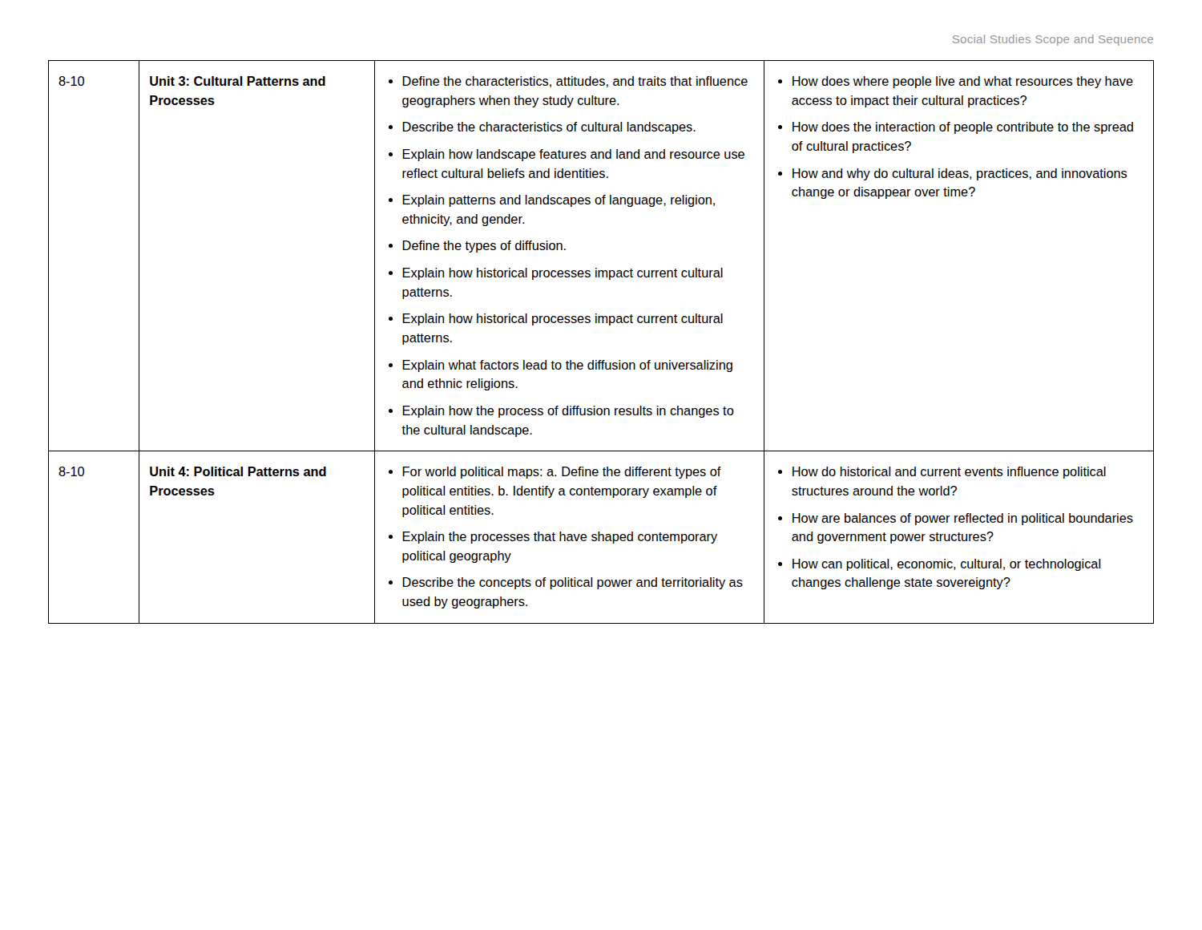Social Studies Scope and Sequence
| 8-10 | Unit 3: Cultural Patterns and Processes | Define the characteristics, attitudes, and traits that influence geographers when they study culture. Describe the characteristics of cultural landscapes. Explain how landscape features and land and resource use reflect cultural beliefs and identities. Explain patterns and landscapes of language, religion, ethnicity, and gender. Define the types of diffusion. Explain how historical processes impact current cultural patterns. Explain how historical processes impact current cultural patterns. Explain what factors lead to the diffusion of universalizing and ethnic religions. Explain how the process of diffusion results in changes to the cultural landscape. | How does where people live and what resources they have access to impact their cultural practices? How does the interaction of people contribute to the spread of cultural practices? How and why do cultural ideas, practices, and innovations change or disappear over time? |
| 8-10 | Unit 4: Political Patterns and Processes | For world political maps: a. Define the different types of political entities. b. Identify a contemporary example of political entities. Explain the processes that have shaped contemporary political geography Describe the concepts of political power and territoriality as used by geographers. | How do historical and current events influence political structures around the world? How are balances of power reflected in political boundaries and government power structures? How can political, economic, cultural, or technological changes challenge state sovereignty? |